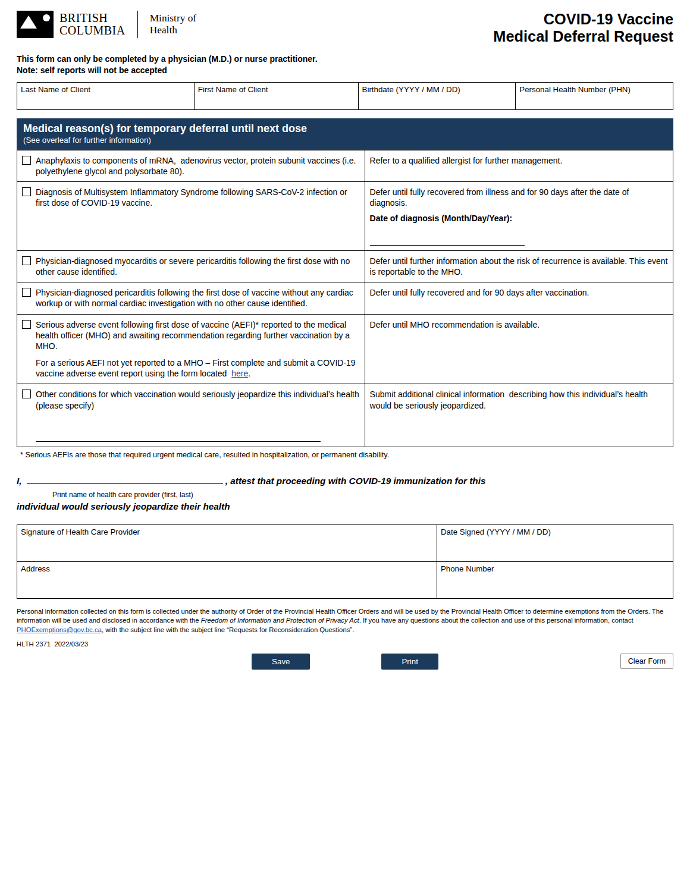BRITISH
COLUMBIA
Ministry of
Health
COVID-19 Vaccine
Medical Deferral Request
This form can only be completed by a physician (M.D.) or nurse practitioner.
Note: self reports will not be accepted
| Last Name of Client | First Name of Client | Birthdate (YYYY / MM / DD) | Personal Health Number (PHN) |
Medical reason(s) for temporary deferral until next dose
(See overleaf for further information)
| Anaphylaxis to components of mRNA, adenovirus vector, protein subunit vaccines (i.e. polyethylene glycol and polysorbate 80). | Refer to a qualified allergist for further management. |
| Diagnosis of Multisystem Inflammatory Syndrome following SARS-CoV-2 infection or first dose of COVID-19 vaccine. | Defer until fully recovered from illness and for 90 days after the date of diagnosis. Date of diagnosis (Month/Day/Year): |
| Physician-diagnosed myocarditis or severe pericarditis following the first dose with no other cause identified. | Defer until further information about the risk of recurrence is available. This event is reportable to the MHO. |
| Physician-diagnosed pericarditis following the first dose of vaccine without any cardiac workup or with normal cardiac investigation with no other cause identified. | Defer until fully recovered and for 90 days after vaccination. |
| Serious adverse event following first dose of vaccine (AEFI)* reported to the medical health officer (MHO) and awaiting recommendation regarding further vaccination by a MHO. For a serious AEFI not yet reported to a MHO – First complete and submit a COVID-19 vaccine adverse event report using the form located here . | Defer until MHO recommendation is available. |
| Other conditions for which vaccination would seriously jeopardize this individual’s health (please specify) | Submit additional clinical information describing how this individual’s health would be seriously jeopardized. |
* Serious AEFIs are those that required urgent medical care, resulted in hospitalization, or permanent disability.
I, , attest that proceeding with COVID-19 immunization for this Print name of health care provider (first, last) individual would seriously jeopardize their health
| Signature of Health Care Provider | Date Signed (YYYY / MM / DD) |
| Address | Phone Number |
Personal information collected on this form is collected under the authority of Order of the Provincial Health Officer Orders and will be used by the Provincial Health Officer to determine exemptions from the Orders. The information will be used and disclosed in accordance with the Freedom of Information and Protection of Privacy Act. If you have any questions about the collection and use of this personal information, contact PHOExemptions@gov.bc.ca, with the subject line with the subject line “Requests for Reconsideration Questions”.
HLTH 2371 2022/03/23
Save Print Clear Form